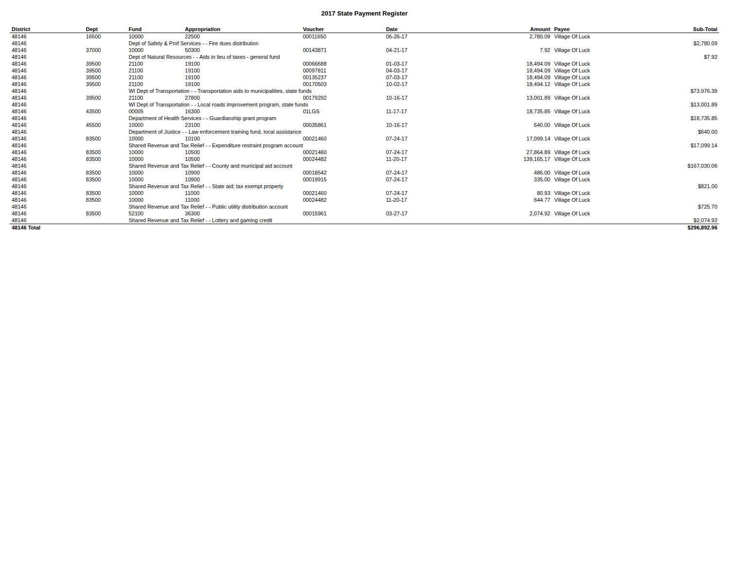2017 State Payment Register
| District | Dept | Fund | Appropriation | Voucher | Date | Amount | Payee | Sub-Total |
| --- | --- | --- | --- | --- | --- | --- | --- | --- |
| 48146 | 16500 | 10000 | 22500 | 00011650 | 06-26-17 | 2,780.09 | Village Of Luck | |
| 48146 | | Dept of Safety & Prof Services - - Fire dues distribution | | $2,780.09 |
| 48146 | 37000 | 10000 | 50300 | 00143871 | 04-21-17 | 7.92 | Village Of Luck | |
| 48146 | | Dept of Natural Resources - - Aids in lieu of taxes - general fund | | $7.92 |
| 48146 | 39500 | 21100 | 19100 | 00066688 | 01-03-17 | 18,494.09 | Village Of Luck | |
| 48146 | 39500 | 21100 | 19100 | 00097811 | 04-03-17 | 18,494.09 | Village Of Luck | |
| 48146 | 39500 | 21100 | 19100 | 00135237 | 07-03-17 | 18,494.09 | Village Of Luck | |
| 48146 | 39500 | 21100 | 19100 | 00170503 | 10-02-17 | 18,494.12 | Village Of Luck | |
| 48146 | | WI Dept of Transportation - - Transportation aids to municipalities, state funds | | $73,976.39 |
| 48146 | 39500 | 21100 | 27800 | 00179292 | 10-16-17 | 13,001.89 | Village Of Luck | |
| 48146 | | WI Dept of Transportation - - Local roads improvement program, state funds | | $13,001.89 |
| 48146 | 43500 | 00005 | 16300 | 01LGS | 11-17-17 | 18,735.85 | Village Of Luck | |
| 48146 | | Department of Health Services - - Guardianship grant program | | $18,735.85 |
| 48146 | 45500 | 10000 | 23100 | 00035861 | 10-16-17 | 640.00 | Village Of Luck | |
| 48146 | | Department of Justice - - Law enforcement training fund, local assistance | | $640.00 |
| 48146 | 83500 | 10000 | 10100 | 00021460 | 07-24-17 | 17,099.14 | Village Of Luck | |
| 48146 | | Shared Revenue and Tax Relief - - Expenditure restraint program account | | $17,099.14 |
| 48146 | 83500 | 10000 | 10500 | 00021460 | 07-24-17 | 27,864.89 | Village Of Luck | |
| 48146 | 83500 | 10000 | 10500 | 00024482 | 11-20-17 | 139,165.17 | Village Of Luck | |
| 48146 | | Shared Revenue and Tax Relief - - County and municipal aid account | | $167,030.06 |
| 48146 | 83500 | 10000 | 10900 | 00018542 | 07-24-17 | 486.00 | Village Of Luck | |
| 48146 | 83500 | 10000 | 10900 | 00019915 | 07-24-17 | 335.00 | Village Of Luck | |
| 48146 | | Shared Revenue and Tax Relief - - State aid; tax exempt property | | $821.00 |
| 48146 | 83500 | 10000 | 11000 | 00021460 | 07-24-17 | 80.93 | Village Of Luck | |
| 48146 | 83500 | 10000 | 11000 | 00024482 | 11-20-17 | 644.77 | Village Of Luck | |
| 48146 | | Shared Revenue and Tax Relief - - Public utility distribution account | | $725.70 |
| 48146 | 83500 | 52100 | 36300 | 00015961 | 03-27-17 | 2,074.92 | Village Of Luck | |
| 48146 | | Shared Revenue and Tax Relief - - Lottery and gaming credit | | $2,074.92 |
| 48146 Total | | | | | | | | $296,892.96 |